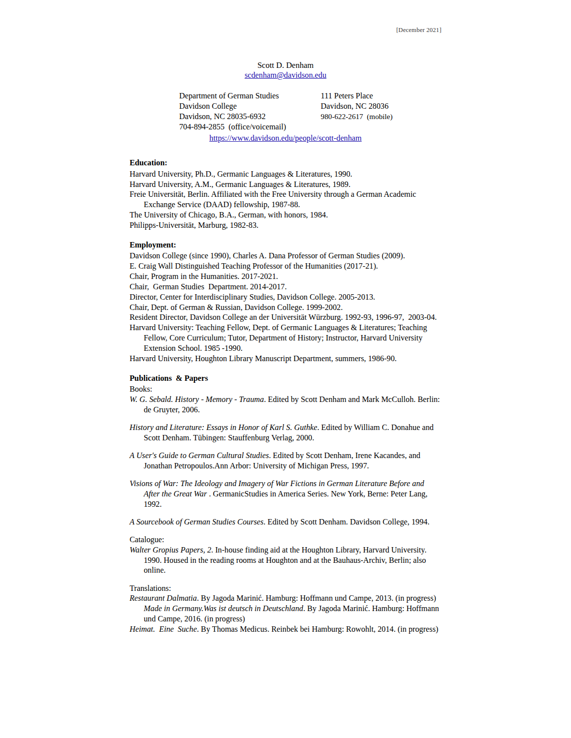[December 2021]
Scott D. Denham
scdenham@davidson.edu
| Department of German Studies Davidson College Davidson, NC 28035-6932 704-894-2855 (office/voicemail) | 111 Peters Place Davidson, NC 28036 980-622-2617 (mobile) |
https://www.davidson.edu/people/scott-denham
Education:
Harvard University, Ph.D., Germanic Languages & Literatures, 1990.
Harvard University, A.M., Germanic Languages & Literatures, 1989.
Freie Universität, Berlin. Affiliated with the Free University through a German Academic Exchange Service (DAAD) fellowship, 1987-88.
The University of Chicago, B.A., German, with honors, 1984.
Philipps-Universität, Marburg, 1982-83.
Employment:
Davidson College (since 1990), Charles A. Dana Professor of German Studies (2009).
E. Craig Wall Distinguished Teaching Professor of the Humanities (2017-21).
Chair, Program in the Humanities. 2017-2021.
Chair, German Studies Department. 2014-2017.
Director, Center for Interdisciplinary Studies, Davidson College. 2005-2013.
Chair, Dept. of German & Russian, Davidson College. 1999-2002.
Resident Director, Davidson College an der Universität Würzburg. 1992-93, 1996-97, 2003-04.
Harvard University: Teaching Fellow, Dept. of Germanic Languages & Literatures; Teaching Fellow, Core Curriculum; Tutor, Department of History; Instructor, Harvard University Extension School. 1985 -1990.
Harvard University, Houghton Library Manuscript Department, summers, 1986-90.
Publications & Papers
Books:
W. G. Sebald. History - Memory - Trauma. Edited by Scott Denham and Mark McCulloh. Berlin: de Gruyter, 2006.
History and Literature: Essays in Honor of Karl S. Guthke. Edited by William C. Donahue and Scott Denham. Tübingen: Stauffenburg Verlag, 2000.
A User's Guide to German Cultural Studies. Edited by Scott Denham, Irene Kacandes, and Jonathan Petropoulos.Ann Arbor: University of Michigan Press, 1997.
Visions of War: The Ideology and Imagery of War Fictions in German Literature Before and After the Great War . GermanicStudies in America Series. New York, Berne: Peter Lang, 1992.
A Sourcebook of German Studies Courses. Edited by Scott Denham. Davidson College, 1994.
Catalogue:
Walter Gropius Papers, 2. In-house finding aid at the Houghton Library, Harvard University. 1990. Housed in the reading rooms at Houghton and at the Bauhaus-Archiv, Berlin; also online.
Translations:
Restaurant Dalmatia. By Jagoda Marinić. Hamburg: Hoffmann und Campe, 2013. (in progress) Made in Germany. Was ist deutsch in Deutschland. By Jagoda Marinić. Hamburg: Hoffmann und Campe, 2016. (in progress)
Heimat. Eine Suche. By Thomas Medicus. Reinbek bei Hamburg: Rowohlt, 2014. (in progress)